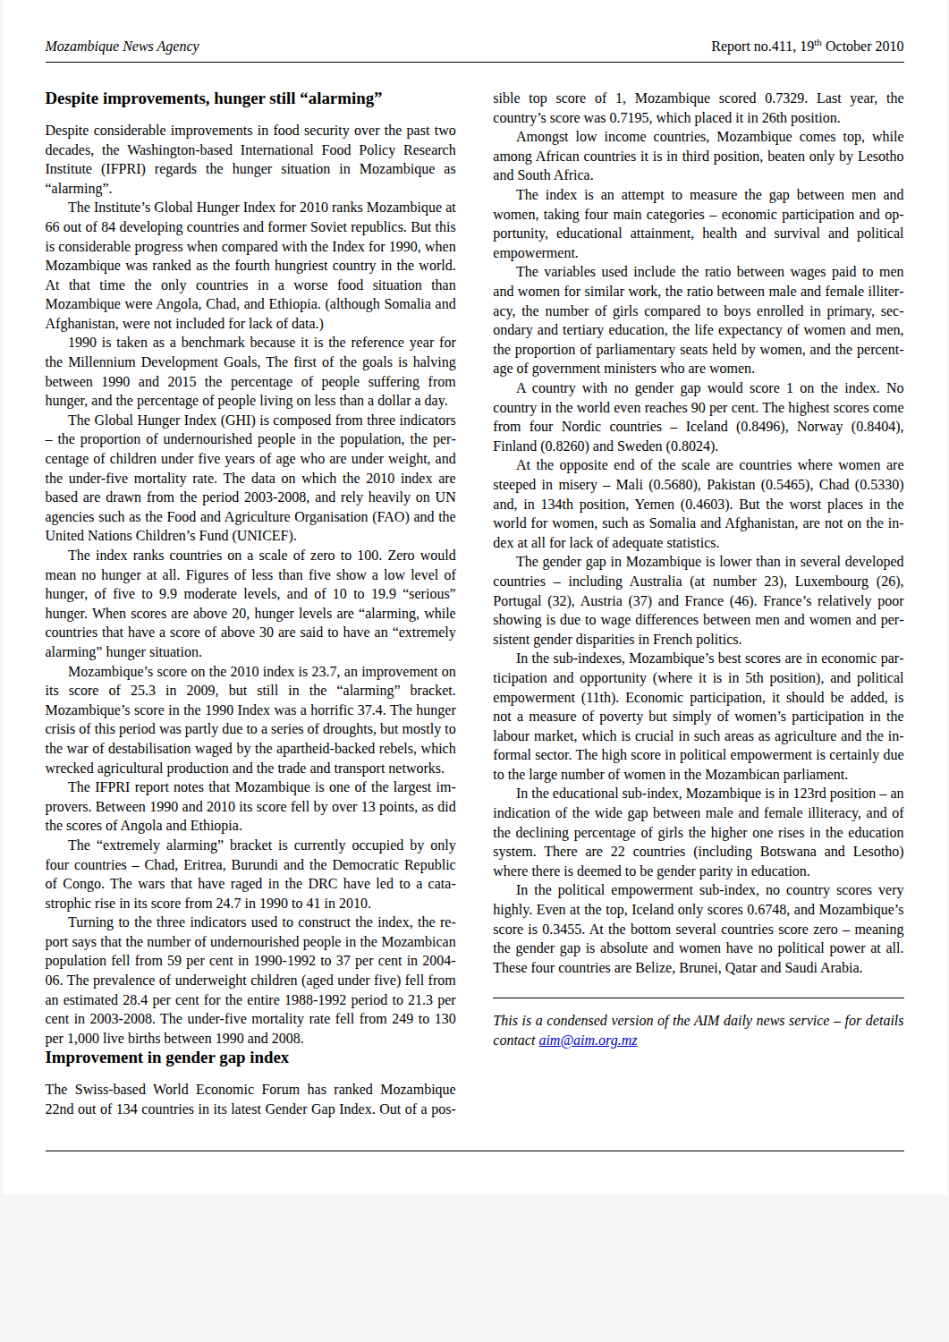Mozambique News Agency Report no.411, 19th October 2010
Despite improvements, hunger still “alarming”
Despite considerable improvements in food security over the past two decades, the Washington-based International Food Policy Research Institute (IFPRI) regards the hunger situation in Mozambique as “alarming”.
The Institute’s Global Hunger Index for 2010 ranks Mozambique at 66 out of 84 developing countries and former Soviet republics. But this is considerable progress when compared with the Index for 1990, when Mozambique was ranked as the fourth hungriest country in the world. At that time the only countries in a worse food situation than Mozambique were Angola, Chad, and Ethiopia. (although Somalia and Afghanistan, were not included for lack of data.)
1990 is taken as a benchmark because it is the reference year for the Millennium Development Goals, The first of the goals is halving between 1990 and 2015 the percentage of people suffering from hunger, and the percentage of people living on less than a dollar a day.
The Global Hunger Index (GHI) is composed from three indicators – the proportion of undernourished people in the population, the percentage of children under five years of age who are under weight, and the under-five mortality rate. The data on which the 2010 index are based are drawn from the period 2003-2008, and rely heavily on UN agencies such as the Food and Agriculture Organisation (FAO) and the United Nations Children’s Fund (UNICEF).
The index ranks countries on a scale of zero to 100. Zero would mean no hunger at all. Figures of less than five show a low level of hunger, of five to 9.9 moderate levels, and of 10 to 19.9 “serious” hunger. When scores are above 20, hunger levels are “alarming, while countries that have a score of above 30 are said to have an “extremely alarming” hunger situation.
Mozambique’s score on the 2010 index is 23.7, an improvement on its score of 25.3 in 2009, but still in the “alarming” bracket. Mozambique’s score in the 1990 Index was a horrific 37.4. The hunger crisis of this period was partly due to a series of droughts, but mostly to the war of destabilisation waged by the apartheid-backed rebels, which wrecked agricultural production and the trade and transport networks.
The IFPRI report notes that Mozambique is one of the largest improvers. Between 1990 and 2010 its score fell by over 13 points, as did the scores of Angola and Ethiopia.
The “extremely alarming” bracket is currently occupied by only four countries – Chad, Eritrea, Burundi and the Democratic Republic of Congo. The wars that have raged in the DRC have led to a catastrophic rise in its score from 24.7 in 1990 to 41 in 2010.
Turning to the three indicators used to construct the index, the report says that the number of undernourished people in the Mozambican population fell from 59 per cent in 1990-1992 to 37 per cent in 2004-06. The prevalence of underweight children (aged under five) fell from an estimated 28.4 per cent for the entire 1988-1992 period to 21.3 per cent in 2003-2008. The under-five mortality rate fell from 249 to 130 per 1,000 live births between 1990 and 2008.
Improvement in gender gap index
The Swiss-based World Economic Forum has ranked Mozambique 22nd out of 134 countries in its latest Gender Gap Index. Out of a possible top score of 1, Mozambique scored 0.7329. Last year, the country’s score was 0.7195, which placed it in 26th position.
Amongst low income countries, Mozambique comes top, while among African countries it is in third position, beaten only by Lesotho and South Africa.
The index is an attempt to measure the gap between men and women, taking four main categories – economic participation and opportunity, educational attainment, health and survival and political empowerment.
The variables used include the ratio between wages paid to men and women for similar work, the ratio between male and female illiteracy, the number of girls compared to boys enrolled in primary, secondary and tertiary education, the life expectancy of women and men, the proportion of parliamentary seats held by women, and the percentage of government ministers who are women.
A country with no gender gap would score 1 on the index. No country in the world even reaches 90 per cent. The highest scores come from four Nordic countries – Iceland (0.8496), Norway (0.8404), Finland (0.8260) and Sweden (0.8024).
At the opposite end of the scale are countries where women are steeped in misery – Mali (0.5680), Pakistan (0.5465), Chad (0.5330) and, in 134th position, Yemen (0.4603). But the worst places in the world for women, such as Somalia and Afghanistan, are not on the index at all for lack of adequate statistics.
The gender gap in Mozambique is lower than in several developed countries – including Australia (at number 23), Luxembourg (26), Portugal (32), Austria (37) and France (46). France’s relatively poor showing is due to wage differences between men and women and persistent gender disparities in French politics.
In the sub-indexes, Mozambique’s best scores are in economic participation and opportunity (where it is in 5th position), and political empowerment (11th). Economic participation, it should be added, is not a measure of poverty but simply of women’s participation in the labour market, which is crucial in such areas as agriculture and the informal sector. The high score in political empowerment is certainly due to the large number of women in the Mozambican parliament.
In the educational sub-index, Mozambique is in 123rd position – an indication of the wide gap between male and female illiteracy, and of the declining percentage of girls the higher one rises in the education system. There are 22 countries (including Botswana and Lesotho) where there is deemed to be gender parity in education.
In the political empowerment sub-index, no country scores very highly. Even at the top, Iceland only scores 0.6748, and Mozambique’s score is 0.3455. At the bottom several countries score zero – meaning the gender gap is absolute and women have no political power at all. These four countries are Belize, Brunei, Qatar and Saudi Arabia.
This is a condensed version of the AIM daily news service – for details contact aim@aim.org.mz